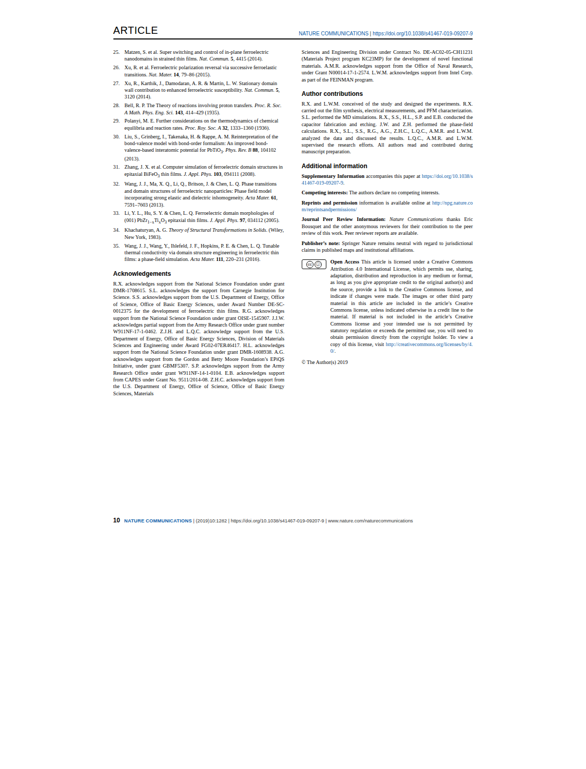ARTICLE
NATURE COMMUNICATIONS | https://doi.org/10.1038/s41467-019-09207-9
Matzen, S. et al. Super switching and control of in-plane ferroelectric nanodomains in strained thin films. Nat. Commun. 5, 4415 (2014).
Xu, R. et al. Ferroelectric polarization reversal via successive ferroelastic transitions. Nat. Mater. 14, 79–86 (2015).
Xu, R., Karthik, J., Damodaran, A. R. & Martin, L. W. Stationary domain wall contribution to enhanced ferroelectric susceptibility. Nat. Commun. 5, 3120 (2014).
Bell, R. P. The Theory of reactions involving proton transfers. Proc. R. Soc. A Math. Phys. Eng. Sci. 143, 414–429 (1935).
Polanyi, M. E. Further considerations on the thermodynamics of chemical equilibria and reaction rates. Proc. Roy. Soc. A 32, 1333–1360 (1936).
Liu, S., Grinberg, I., Takenaka, H. & Rappe, A. M. Reinterpretation of the bond-valence model with bond-order formalism: An improved bond-valence-based interatomic potential for PbTiO3. Phys. Rev. B 88, 104102 (2013).
Zhang, J. X. et al. Computer simulation of ferroelectric domain structures in epitaxial BiFeO3 thin films. J. Appl. Phys. 103, 094111 (2008).
Wang, J. J., Ma, X. Q., Li, Q., Britson, J. & Chen, L. Q. Phase transitions and domain structures of ferroelectric nanoparticles: Phase field model incorporating strong elastic and dielectric inhomogeneity. Acta Mater. 61, 7591–7603 (2013).
Li, Y. L., Hu, S. Y. & Chen, L. Q. Ferroelectric domain morphologies of (001) PbZr1−xTixO3 epitaxial thin films. J. Appl. Phys. 97, 034112 (2005).
Khachaturyan, A. G. Theory of Structural Transformations in Solids. (Wiley, New York, 1983).
Wang, J. J., Wang, Y., Ihlefeld, J. F., Hopkins, P. E. & Chen, L. Q. Tunable thermal conductivity via domain structure engineering in ferroelectric thin films: a phase-field simulation. Acta Mater. 111, 220–231 (2016).
Acknowledgements
R.X. acknowledges support from the National Science Foundation under grant DMR-1708615. S.L. acknowledges the support from Carnegie Institution for Science. S.S. acknowledges support from the U.S. Department of Energy, Office of Science, Office of Basic Energy Sciences, under Award Number DE-SC-0012375 for the development of ferroelectric thin films. R.G. acknowledges support from the National Science Foundation under grant OISE-1545907. J.J.W. acknowledges partial support from the Army Research Office under grant number W911NF-17-1-0462. Z.J.H. and L.Q.C. acknowledge support from the U.S. Department of Energy, Office of Basic Energy Sciences, Division of Materials Sciences and Engineering under Award FG02-07ER46417. H.L. acknowledges support from the National Science Foundation under grant DMR-1608938. A.G. acknowledges support from the Gordon and Betty Moore Foundation’s EPiQS Initiative, under grant GBMF5307. S.P. acknowledges support from the Army Research Office under grant W911NF-14-1-0104. E.B. acknowledges support from CAPES under Grant No. 9511/2014-08. Z.H.C. acknowledges support from the U.S. Department of Energy, Office of Science, Office of Basic Energy Sciences, Materials
Sciences and Engineering Division under Contract No. DE-AC02-05-CH11231 (Materials Project program KC23MP) for the development of novel functional materials. A.M.R. acknowledges support from the Office of Naval Research, under Grant N00014-17-1-2574. L.W.M. acknowledges support from Intel Corp. as part of the FEINMAN program.
Author contributions
R.X. and L.W.M. conceived of the study and designed the experiments. R.X. carried out the film synthesis, electrical measurements, and PFM characterization. S.L. performed the MD simulations. R.X., S.S., H.L., S.P. and E.B. conducted the capacitor fabrication and etching. J.W. and Z.H. performed the phase-field calculations. R.X., S.L., S.S., R.G., A.G., Z.H.C., L.Q.C., A.M.R. and L.W.M. analyzed the data and discussed the results. L.Q.C., A.M.R. and L.W.M. supervised the research efforts. All authors read and contributed during manuscript preparation.
Additional information
Supplementary Information accompanies this paper at https://doi.org/10.1038/s41467-019-09207-9.
Competing interests: The authors declare no competing interests.
Reprints and permission information is available online at http://npg.nature.com/reprintsandpermissions/
Journal Peer Review Information: Nature Communications thanks Eric Bousquet and the other anonymous reviewers for their contribution to the peer review of this work. Peer reviewer reports are available.
Publisher’s note: Springer Nature remains neutral with regard to jurisdictional claims in published maps and institutional affiliations.
cc ⓘ
Open Access This article is licensed under a Creative Commons Attribution 4.0 International License, which permits use, sharing, adaptation, distribution and reproduction in any medium or format, as long as you give appropriate credit to the original author(s) and the source, provide a link to the Creative Commons license, and indicate if changes were made. The images or other third party material in this article are included in the article’s Creative Commons license, unless indicated otherwise in a credit line to the material. If material is not included in the article’s Creative Commons license and your intended use is not permitted by statutory regulation or exceeds the permitted use, you will need to obtain permission directly from the copyright holder. To view a copy of this license, visit http://creativecommons.org/licenses/by/4.0/.
© The Author(s) 2019
10 NATURE COMMUNICATIONS | (2019)10:1282 | https://doi.org/10.1038/s41467-019-09207-9 | www.nature.com/naturecommunications